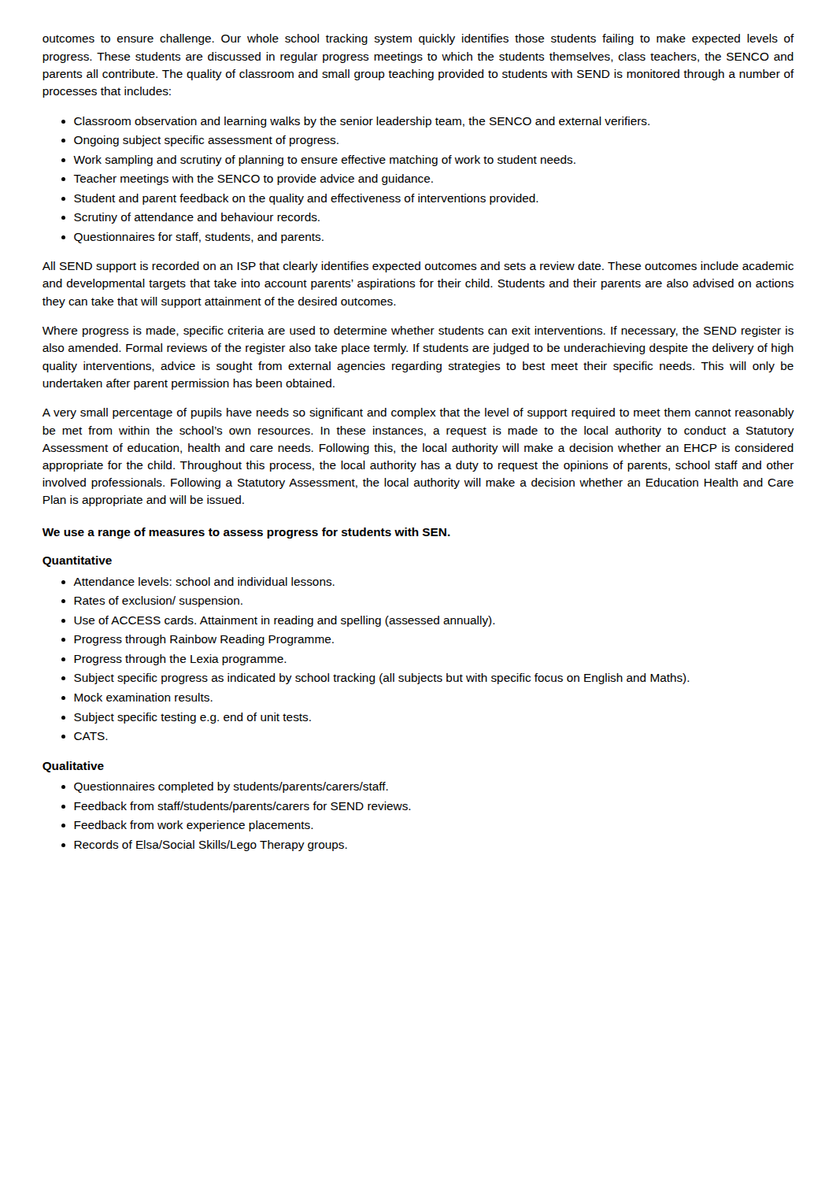outcomes to ensure challenge. Our whole school tracking system quickly identifies those students failing to make expected levels of progress. These students are discussed in regular progress meetings to which the students themselves, class teachers, the SENCO and parents all contribute. The quality of classroom and small group teaching provided to students with SEND is monitored through a number of processes that includes:
Classroom observation and learning walks by the senior leadership team, the SENCO and external verifiers.
Ongoing subject specific assessment of progress.
Work sampling and scrutiny of planning to ensure effective matching of work to student needs.
Teacher meetings with the SENCO to provide advice and guidance.
Student and parent feedback on the quality and effectiveness of interventions provided.
Scrutiny of attendance and behaviour records.
Questionnaires for staff, students, and parents.
All SEND support is recorded on an ISP that clearly identifies expected outcomes and sets a review date. These outcomes include academic and developmental targets that take into account parents’ aspirations for their child. Students and their parents are also advised on actions they can take that will support attainment of the desired outcomes.
Where progress is made, specific criteria are used to determine whether students can exit interventions. If necessary, the SEND register is also amended. Formal reviews of the register also take place termly. If students are judged to be underachieving despite the delivery of high quality interventions, advice is sought from external agencies regarding strategies to best meet their specific needs. This will only be undertaken after parent permission has been obtained.
A very small percentage of pupils have needs so significant and complex that the level of support required to meet them cannot reasonably be met from within the school’s own resources. In these instances, a request is made to the local authority to conduct a Statutory Assessment of education, health and care needs. Following this, the local authority will make a decision whether an EHCP is considered appropriate for the child. Throughout this process, the local authority has a duty to request the opinions of parents, school staff and other involved professionals. Following a Statutory Assessment, the local authority will make a decision whether an Education Health and Care Plan is appropriate and will be issued.
We use a range of measures to assess progress for students with SEN.
Quantitative
Attendance levels: school and individual lessons.
Rates of exclusion/ suspension.
Use of ACCESS cards. Attainment in reading and spelling (assessed annually).
Progress through Rainbow Reading Programme.
Progress through the Lexia programme.
Subject specific progress as indicated by school tracking (all subjects but with specific focus on English and Maths).
Mock examination results.
Subject specific testing e.g. end of unit tests.
CATS.
Qualitative
Questionnaires completed by students/parents/carers/staff.
Feedback from staff/students/parents/carers for SEND reviews.
Feedback from work experience placements.
Records of Elsa/Social Skills/Lego Therapy groups.